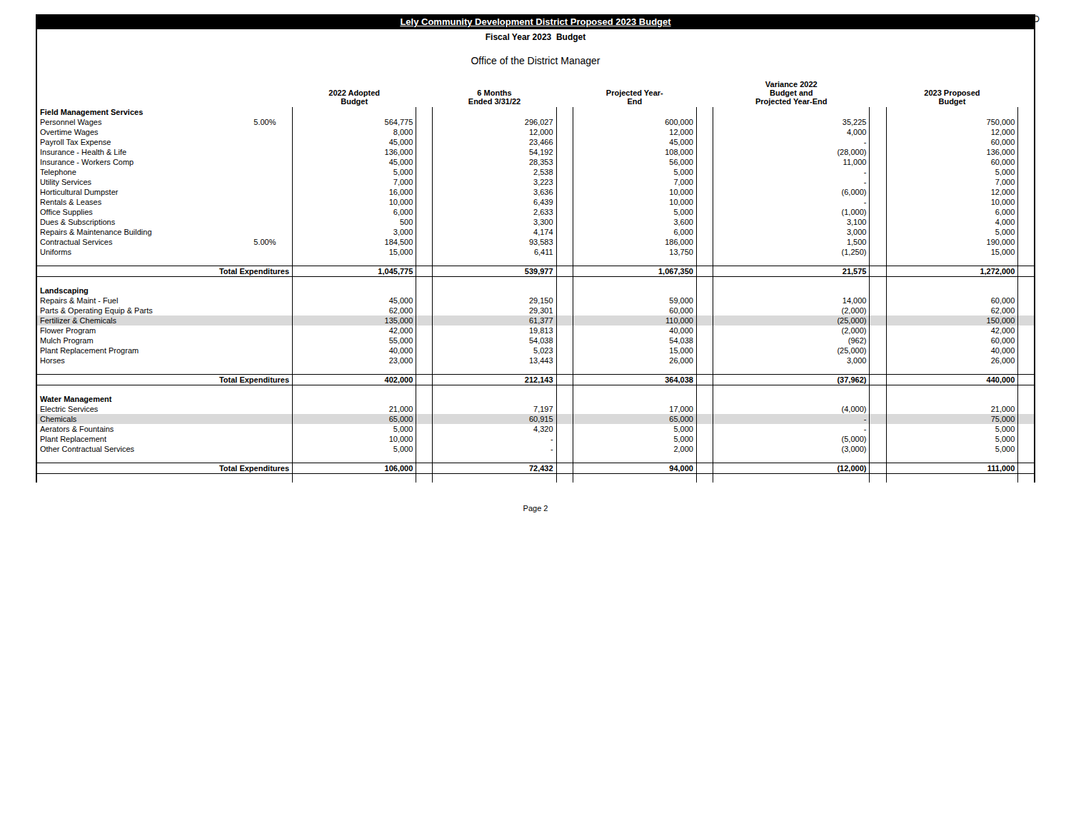D
Lely Community Development District Proposed 2023 Budget
Fiscal Year 2023 Budget
Office of the District Manager
| | | 2022 Adopted Budget | | 6 Months Ended 3/31/22 | | Projected Year- End | | Variance 2022 Budget and Projected Year-End | | 2023 Proposed Budget | |
| --- | --- | --- | --- | --- | --- | --- | --- | --- | --- | --- | --- |
| Field Management Services | | | | | | | | | | | |
| Personnel Wages | 5.00% | 564,775 | | 296,027 | | 600,000 | | 35,225 | | 750,000 | |
| Overtime Wages | | 8,000 | | 12,000 | | 12,000 | | 4,000 | | 12,000 | |
| Payroll Tax Expense | | 45,000 | | 23,466 | | 45,000 | | - | | 60,000 | |
| Insurance - Health & Life | | 136,000 | | 54,192 | | 108,000 | | (28,000) | | 136,000 | |
| Insurance - Workers Comp | | 45,000 | | 28,353 | | 56,000 | | 11,000 | | 60,000 | |
| Telephone | | 5,000 | | 2,538 | | 5,000 | | - | | 5,000 | |
| Utility Services | | 7,000 | | 3,223 | | 7,000 | | - | | 7,000 | |
| Horticultural Dumpster | | 16,000 | | 3,636 | | 10,000 | | (6,000) | | 12,000 | |
| Rentals & Leases | | 10,000 | | 6,439 | | 10,000 | | - | | 10,000 | |
| Office Supplies | | 6,000 | | 2,633 | | 5,000 | | (1,000) | | 6,000 | |
| Dues & Subscriptions | | 500 | | 3,300 | | 3,600 | | 3,100 | | 4,000 | |
| Repairs & Maintenance Building | | 3,000 | | 4,174 | | 6,000 | | 3,000 | | 5,000 | |
| Contractual Services | 5.00% | 184,500 | | 93,583 | | 186,000 | | 1,500 | | 190,000 | |
| Uniforms | | 15,000 | | 6,411 | | 13,750 | | (1,250) | | 15,000 | |
| Total Expenditures | 1,045,775 | | 539,977 | | 1,067,350 | | 21,575 | | 1,272,000 | |
| Landscaping | | | | | | | | | | | |
| Repairs & Maint - Fuel | | 45,000 | | 29,150 | | 59,000 | | 14,000 | | 60,000 | |
| Parts & Operating Equip & Parts | | 62,000 | | 29,301 | | 60,000 | | (2,000) | | 62,000 | |
| Fertilizer & Chemicals | | 135,000 | | 61,377 | | 110,000 | | (25,000) | | 150,000 | |
| Flower Program | | 42,000 | | 19,813 | | 40,000 | | (2,000) | | 42,000 | |
| Mulch Program | | 55,000 | | 54,038 | | 54,038 | | (962) | | 60,000 | |
| Plant Replacement Program | | 40,000 | | 5,023 | | 15,000 | | (25,000) | | 40,000 | |
| Horses | | 23,000 | | 13,443 | | 26,000 | | 3,000 | | 26,000 | |
| Total Expenditures | 402,000 | | 212,143 | | 364,038 | | (37,962) | | 440,000 | |
| Water Management | | | | | | | | | | | |
| Electric Services | | 21,000 | | 7,197 | | 17,000 | | (4,000) | | 21,000 | |
| Chemicals | | 65,000 | | 60,915 | | 65,000 | | - | | 75,000 | |
| Aerators & Fountains | | 5,000 | | 4,320 | | 5,000 | | - | | 5,000 | |
| Plant Replacement | | 10,000 | | - | | 5,000 | | (5,000) | | 5,000 | |
| Other Contractual Services | | 5,000 | | - | | 2,000 | | (3,000) | | 5,000 | |
| Total Expenditures | 106,000 | | 72,432 | | 94,000 | | (12,000) | | 111,000 | |
Page 2